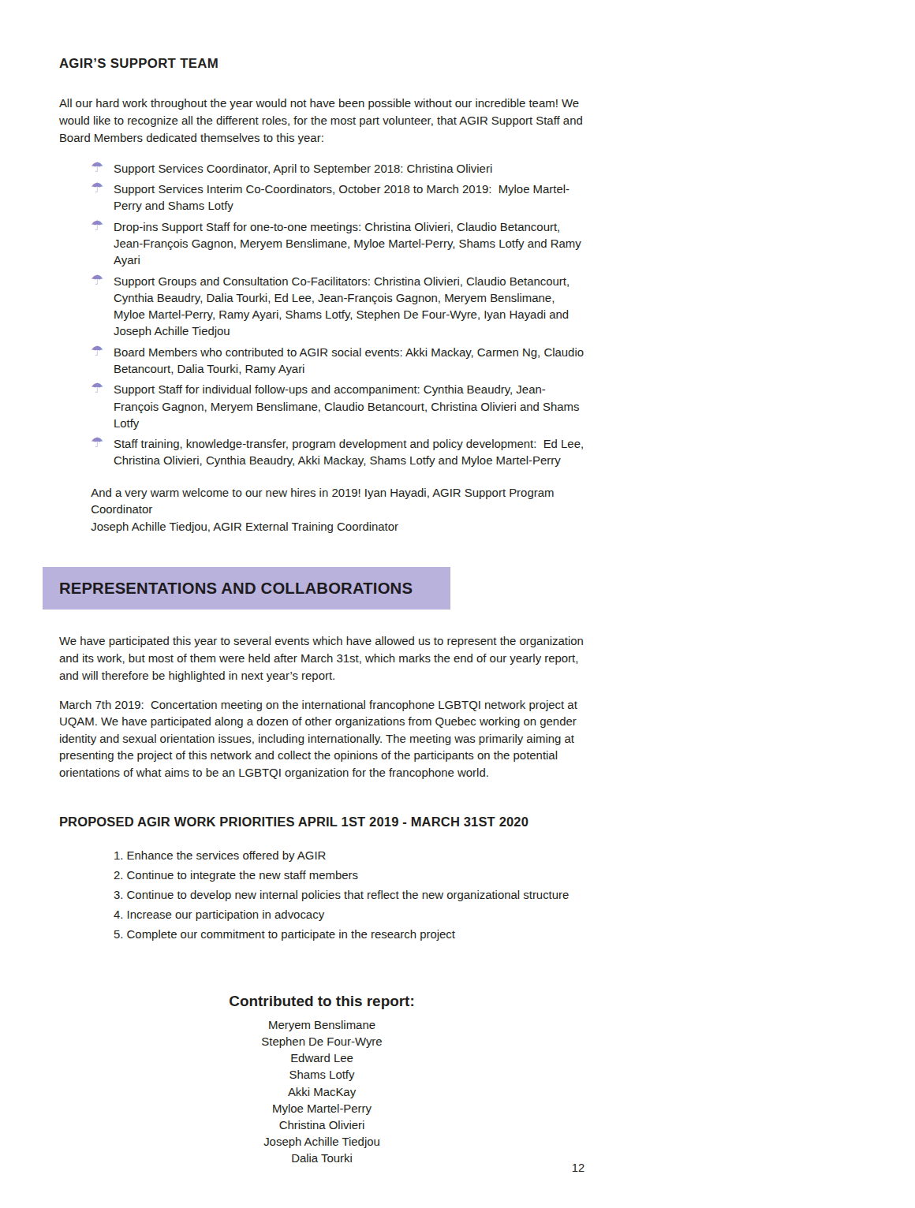AGIR’s Support Team
All our hard work throughout the year would not have been possible without our incredible team! We would like to recognize all the different roles, for the most part volunteer, that AGIR Support Staff and Board Members dedicated themselves to this year:
Support Services Coordinator, April to September 2018: Christina Olivieri
Support Services Interim Co-Coordinators, October 2018 to March 2019: Myloe Martel-Perry and Shams Lotfy
Drop-ins Support Staff for one-to-one meetings: Christina Olivieri, Claudio Betancourt, Jean-François Gagnon, Meryem Benslimane, Myloe Martel-Perry, Shams Lotfy and Ramy Ayari
Support Groups and Consultation Co-Facilitators: Christina Olivieri, Claudio Betancourt, Cynthia Beaudry, Dalia Tourki, Ed Lee, Jean-François Gagnon, Meryem Benslimane, Myloe Martel-Perry, Ramy Ayari, Shams Lotfy, Stephen De Four-Wyre, Iyan Hayadi and Joseph Achille Tiedjou
Board Members who contributed to AGIR social events: Akki Mackay, Carmen Ng, Claudio Betancourt, Dalia Tourki, Ramy Ayari
Support Staff for individual follow-ups and accompaniment: Cynthia Beaudry, Jean-François Gagnon, Meryem Benslimane, Claudio Betancourt, Christina Olivieri and Shams Lotfy
Staff training, knowledge-transfer, program development and policy development: Ed Lee, Christina Olivieri, Cynthia Beaudry, Akki Mackay, Shams Lotfy and Myloe Martel-Perry
And a very warm welcome to our new hires in 2019! Iyan Hayadi, AGIR Support Program Coordinator
Joseph Achille Tiedjou, AGIR External Training Coordinator
Representations and Collaborations
We have participated this year to several events which have allowed us to represent the organization and its work, but most of them were held after March 31st, which marks the end of our yearly report, and will therefore be highlighted in next year’s report.
March 7th 2019: Concertation meeting on the international francophone LGBTQI network project at UQAM. We have participated along a dozen of other organizations from Quebec working on gender identity and sexual orientation issues, including internationally. The meeting was primarily aiming at presenting the project of this network and collect the opinions of the participants on the potential orientations of what aims to be an LGBTQI organization for the francophone world.
Proposed AGIR Work Priorities April 1st 2019 - March 31st 2020
Enhance the services offered by AGIR
Continue to integrate the new staff members
Continue to develop new internal policies that reflect the new organizational structure
Increase our participation in advocacy
Complete our commitment to participate in the research project
Contributed to this report:
Meryem Benslimane
Stephen De Four-Wyre
Edward Lee
Shams Lotfy
Akki MacKay
Myloe Martel-Perry
Christina Olivieri
Joseph Achille Tiedjou
Dalia Tourki
12